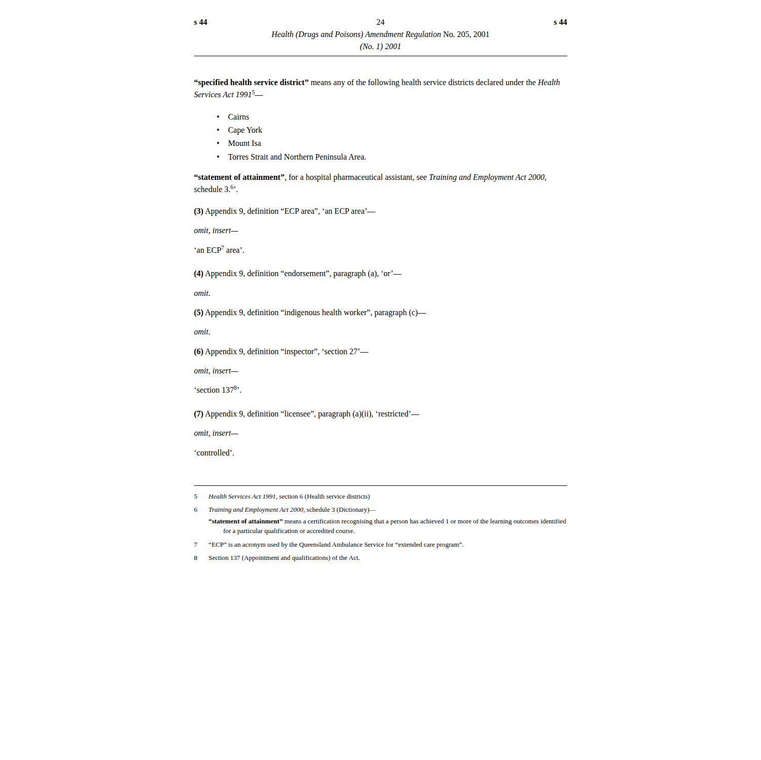s 44
24 Health (Drugs and Poisons) Amendment Regulation No. 205, 2001
(No. 1) 2001
s 44
“specified health service district”
means any of the following health service districts declared under the Health Services Act 19915—
Cairns
Cape York
Mount Isa
Torres Strait and Northern Peninsula Area.
“statement of attainment”
, for a hospital pharmaceutical assistant, see Training and Employment Act 2000, schedule 3.6’.
(3) Appendix 9, definition “ECP area”, ‘an ECP area’—
omit, insert—
‘an ECP7 area’.
(4) Appendix 9, definition “endorsement”, paragraph (a), ‘or’—
omit.
(5) Appendix 9, definition “indigenous health worker”, paragraph (c)—
omit.
(6) Appendix 9, definition “inspector”, ‘section 27’—
omit, insert—
‘section 1378’.
(7) Appendix 9, definition “licensee”, paragraph (a)(ii), ‘restricted’—
omit, insert—
‘controlled’.
5 Health Services Act 1991, section 6 (Health service districts)
6 Training and Employment Act 2000, schedule 3 (Dictionary)— “statement of attainment” means a certification recognising that a person has achieved 1 or more of the learning outcomes identified for a particular qualification or accredited course.
7 “ECP” is an acronym used by the Queensland Ambulance Service for “extended care program”.
8 Section 137 (Appointment and qualifications) of the Act.